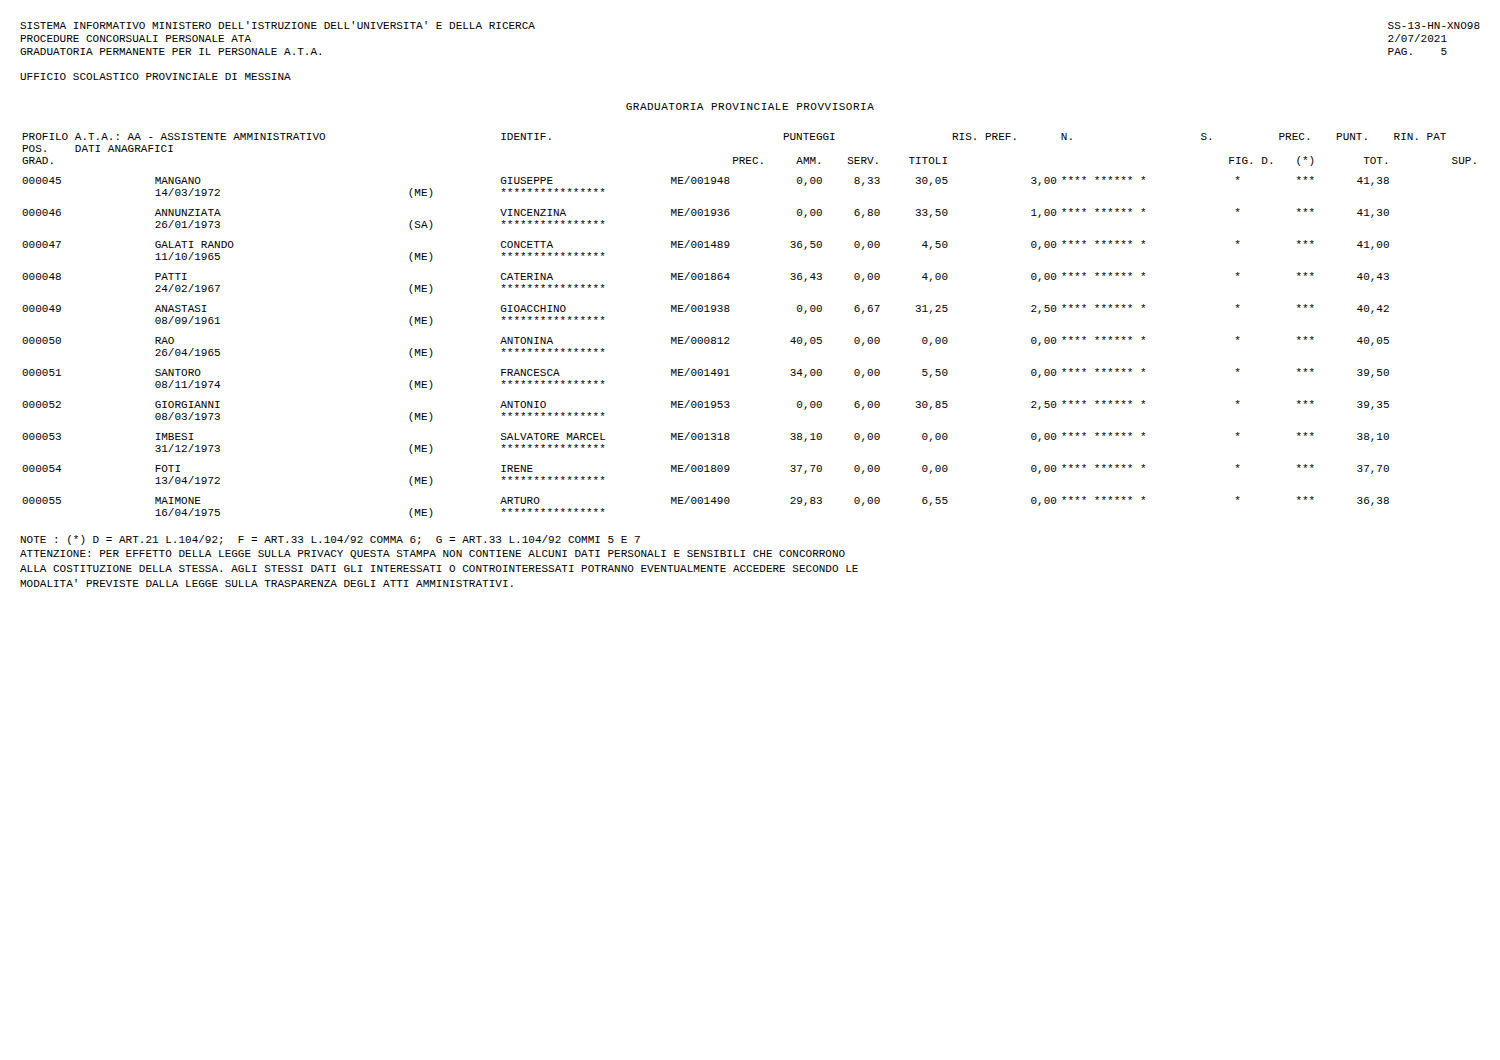SS-13-HN-XNO98
2/07/2021
PAG. 5
SISTEMA INFORMATIVO MINISTERO DELL'ISTRUZIONE DELL'UNIVERSITA' E DELLA RICERCA
PROCEDURE CONCORSUALI PERSONALE ATA
GRADUATORIA PERMANENTE PER IL PERSONALE A.T.A.
UFFICIO SCOLASTICO PROVINCIALE DI MESSINA
GRADUATORIA PROVINCIALE PROVVISORIA
| PROFILO A.T.A.: AA - ASSISTENTE AMMINISTRATIVO | IDENTIF. | PUNTEGGI | RIS. PREF. | N. | S. | PREC. | PUNT. | RIN. PAT |
| POS. DATI ANAGRAFICI | | | | | | | | | | | |
| GRAD. | | | | PREC. | AMM. | SERV. | TITOLI | | | FIG. D. | (*) | TOT. | SUP. |
| 000045 | MANGANO | | GIUSEPPE | ME/001948 | 0,00 | 8,33 | 30,05 | 3,00 | **** ****** * | * | *** | 41,38 | |
| | 14/03/1972 | (ME) | **************** | | | | | | | | | | |
| 000046 | ANNUNZIATA | | VINCENZINA | ME/001936 | 0,00 | 6,80 | 33,50 | 1,00 | **** ****** * | * | *** | 41,30 | |
| | 26/01/1973 | (SA) | **************** | | | | | | | | | | |
| 000047 | GALATI RANDO | | CONCETTA | ME/001489 | 36,50 | 0,00 | 4,50 | 0,00 | **** ****** * | * | *** | 41,00 | |
| | 11/10/1965 | (ME) | **************** | | | | | | | | | | |
| 000048 | PATTI | | CATERINA | ME/001864 | 36,43 | 0,00 | 4,00 | 0,00 | **** ****** * | * | *** | 40,43 | |
| | 24/02/1967 | (ME) | **************** | | | | | | | | | | |
| 000049 | ANASTASI | | GIOACCHINO | ME/001938 | 0,00 | 6,67 | 31,25 | 2,50 | **** ****** * | * | *** | 40,42 | |
| | 08/09/1961 | (ME) | **************** | | | | | | | | | | |
| 000050 | RAO | | ANTONINA | ME/000812 | 40,05 | 0,00 | 0,00 | 0,00 | **** ****** * | * | *** | 40,05 | |
| | 26/04/1965 | (ME) | **************** | | | | | | | | | | |
| 000051 | SANTORO | | FRANCESCA | ME/001491 | 34,00 | 0,00 | 5,50 | 0,00 | **** ****** * | * | *** | 39,50 | |
| | 08/11/1974 | (ME) | **************** | | | | | | | | | | |
| 000052 | GIORGIANNI | | ANTONIO | ME/001953 | 0,00 | 6,00 | 30,85 | 2,50 | **** ****** * | * | *** | 39,35 | |
| | 08/03/1973 | (ME) | **************** | | | | | | | | | | |
| 000053 | IMBESI | | SALVATORE MARCEL | ME/001318 | 38,10 | 0,00 | 0,00 | 0,00 | **** ****** * | * | *** | 38,10 | |
| | 31/12/1973 | (ME) | **************** | | | | | | | | | | |
| 000054 | FOTI | | IRENE | ME/001809 | 37,70 | 0,00 | 0,00 | 0,00 | **** ****** * | * | *** | 37,70 | |
| | 13/04/1972 | (ME) | **************** | | | | | | | | | | |
| 000055 | MAIMONE | | ARTURO | ME/001490 | 29,83 | 0,00 | 6,55 | 0,00 | **** ****** * | * | *** | 36,38 | |
| | 16/04/1975 | (ME) | **************** | | | | | | | | | | |
NOTE : (*) D = ART.21 L.104/92; F = ART.33 L.104/92 COMMA 6; G = ART.33 L.104/92 COMMI 5 E 7
ATTENZIONE: PER EFFETTO DELLA LEGGE SULLA PRIVACY QUESTA STAMPA NON CONTIENE ALCUNI DATI PERSONALI E SENSIBILI CHE CONCORRONO
ALLA COSTITUZIONE DELLA STESSA. AGLI STESSI DATI GLI INTERESSATI O CONTROINTERESSATI POTRANNO EVENTUALMENTE ACCEDERE SECONDO LE
MODALITA' PREVISTE DALLA LEGGE SULLA TRASPARENZA DEGLI ATTI AMMINISTRATIVI.